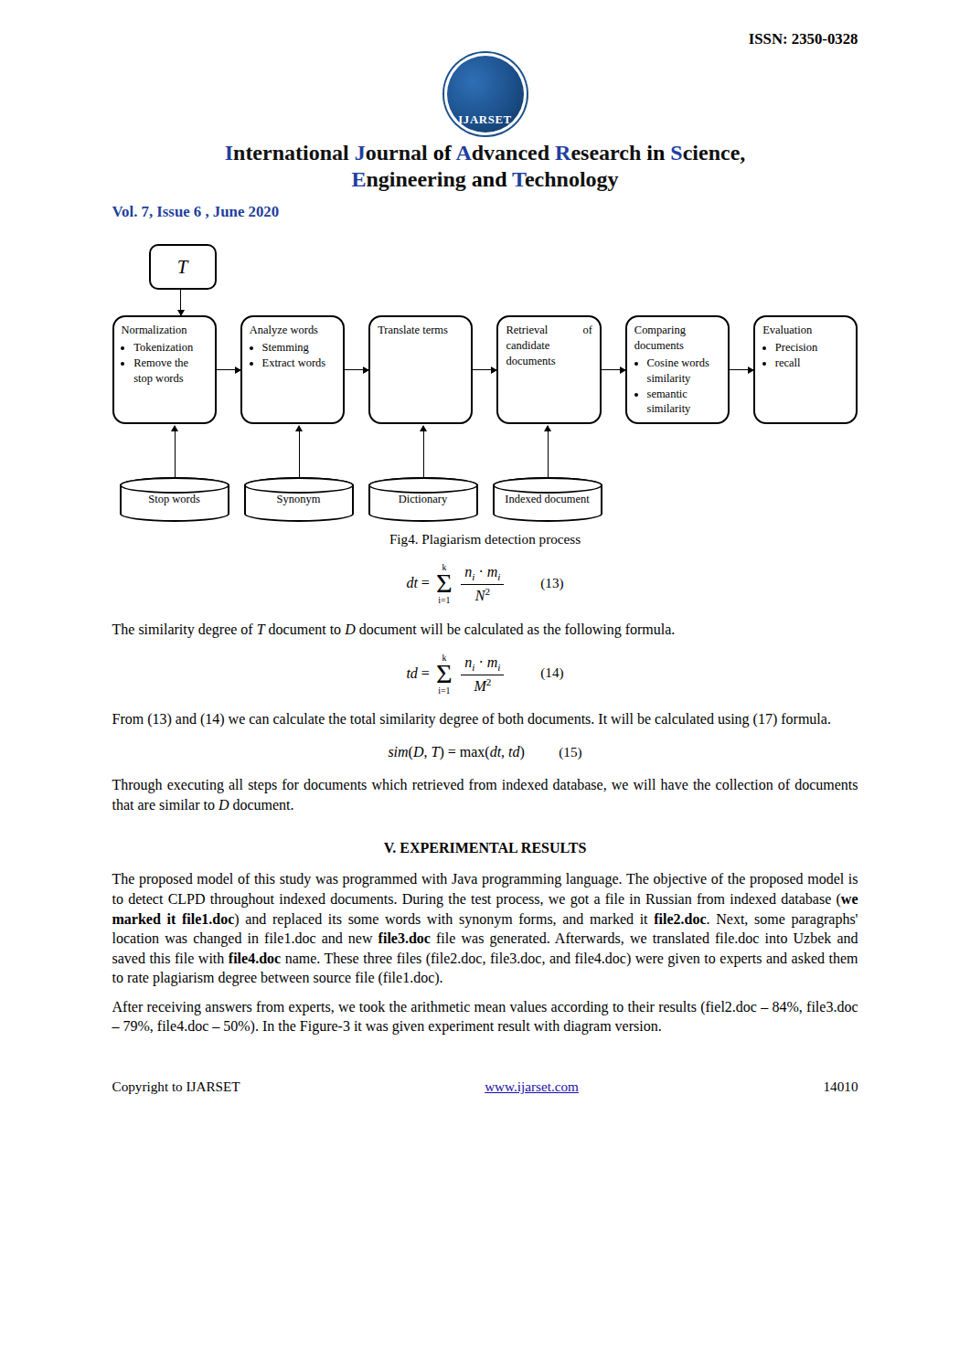ISSN: 2350-0328
International Journal of Advanced Research in Science,
Engineering and Technology
Vol. 7, Issue 6 , June 2020
T
Normalization
Tokenization
Remove the stop words
Analyze words
Stemming
Extract words
Translate terms
Retrieval of candidate documents
Comparing documents
Cosine words similarity
semantic similarity
Evaluation
Precision
recall
Stop words
Synonym
Dictionary
Indexed document
Fig4. Plagiarism detection process
dt = k Σ i=1 ni · mi N2 (13)
The similarity degree of T document to D document will be calculated as the following formula.
td = k Σ i=1 ni · mi M2 (14)
From (13) and (14) we can calculate the total similarity degree of both documents. It will be calculated using (17) formula.
sim(D, T) = max(dt, td) (15)
Through executing all steps for documents which retrieved from indexed database, we will have the collection of documents that are similar to D document.
V. EXPERIMENTAL RESULTS
The proposed model of this study was programmed with Java programming language. The objective of the proposed model is to detect CLPD throughout indexed documents. During the test process, we got a file in Russian from indexed database (we marked it file1.doc) and replaced its some words with synonym forms, and marked it file2.doc. Next, some paragraphs' location was changed in file1.doc and new file3.doc file was generated. Afterwards, we translated file.doc into Uzbek and saved this file with file4.doc name. These three files (file2.doc, file3.doc, and file4.doc) were given to experts and asked them to rate plagiarism degree between source file (file1.doc).
After receiving answers from experts, we took the arithmetic mean values according to their results (fiel2.doc – 84%, file3.doc – 79%, file4.doc – 50%). In the Figure-3 it was given experiment result with diagram version.
Copyright to IJARSET www.ijarset.com 14010